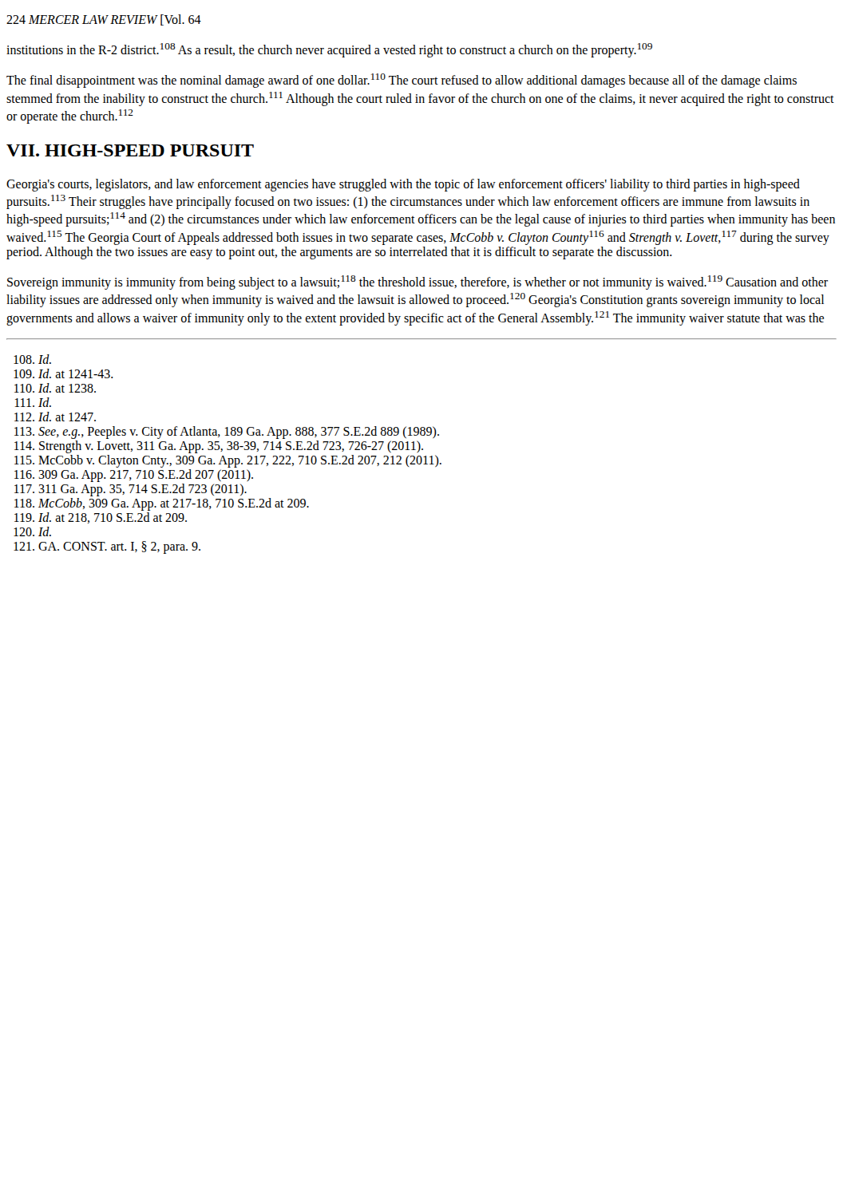224 MERCER LAW REVIEW [Vol. 64
institutions in the R-2 district.108 As a result, the church never acquired a vested right to construct a church on the property.109
The final disappointment was the nominal damage award of one dollar.110 The court refused to allow additional damages because all of the damage claims stemmed from the inability to construct the church.111 Although the court ruled in favor of the church on one of the claims, it never acquired the right to construct or operate the church.112
VII. HIGH-SPEED PURSUIT
Georgia's courts, legislators, and law enforcement agencies have struggled with the topic of law enforcement officers' liability to third parties in high-speed pursuits.113 Their struggles have principally focused on two issues: (1) the circumstances under which law enforcement officers are immune from lawsuits in high-speed pursuits;114 and (2) the circumstances under which law enforcement officers can be the legal cause of injuries to third parties when immunity has been waived.115 The Georgia Court of Appeals addressed both issues in two separate cases, McCobb v. Clayton County116 and Strength v. Lovett,117 during the survey period. Although the two issues are easy to point out, the arguments are so interrelated that it is difficult to separate the discussion.
Sovereign immunity is immunity from being subject to a lawsuit;118 the threshold issue, therefore, is whether or not immunity is waived.119 Causation and other liability issues are addressed only when immunity is waived and the lawsuit is allowed to proceed.120 Georgia's Constitution grants sovereign immunity to local governments and allows a waiver of immunity only to the extent provided by specific act of the General Assembly.121 The immunity waiver statute that was the
Id.
Id. at 1241-43.
Id. at 1238.
Id.
Id. at 1247.
See, e.g., Peeples v. City of Atlanta, 189 Ga. App. 888, 377 S.E.2d 889 (1989).
Strength v. Lovett, 311 Ga. App. 35, 38-39, 714 S.E.2d 723, 726-27 (2011).
McCobb v. Clayton Cnty., 309 Ga. App. 217, 222, 710 S.E.2d 207, 212 (2011).
309 Ga. App. 217, 710 S.E.2d 207 (2011).
311 Ga. App. 35, 714 S.E.2d 723 (2011).
McCobb, 309 Ga. App. at 217-18, 710 S.E.2d at 209.
Id. at 218, 710 S.E.2d at 209.
Id.
GA. CONST. art. I, § 2, para. 9.